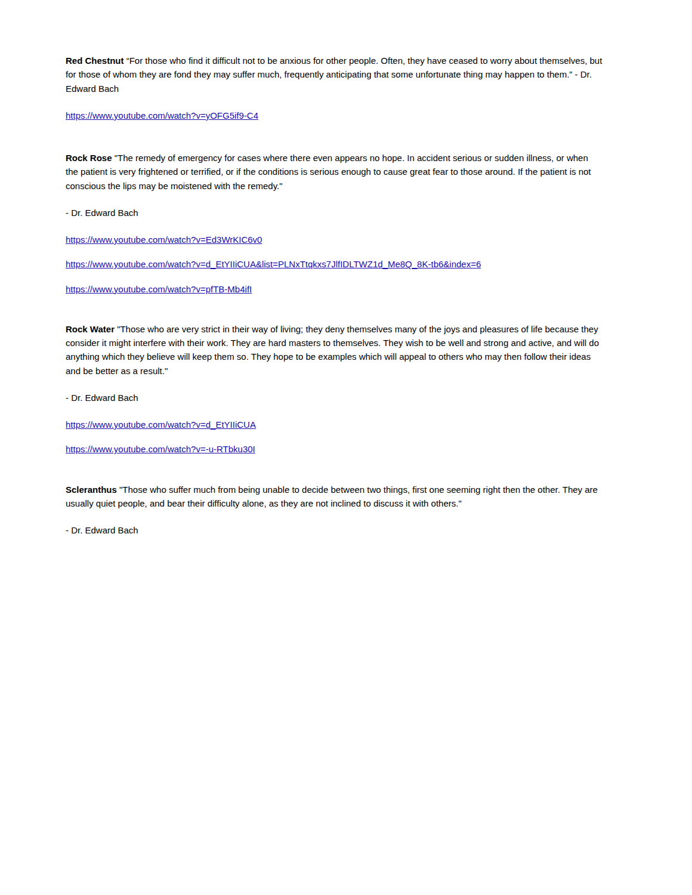Red Chestnut “For those who find it difficult not to be anxious for other people. Often, they have ceased to worry about themselves, but for those of whom they are fond they may suffer much, frequently anticipating that some unfortunate thing may happen to them.” - Dr. Edward Bach
https://www.youtube.com/watch?v=yOFG5if9-C4
Rock Rose "The remedy of emergency for cases where there even appears no hope. In accident serious or sudden illness, or when the patient is very frightened or terrified, or if the conditions is serious enough to cause great fear to those around. If the patient is not conscious the lips may be moistened with the remedy."
- Dr. Edward Bach
https://www.youtube.com/watch?v=Ed3WrKIC6v0
https://www.youtube.com/watch?v=d_EtYIIiCUA&list=PLNxTtqkxs7JlfIDLTWZ1d_Me8Q_8K-tb6&index=6
https://www.youtube.com/watch?v=pfTB-Mb4ifI
Rock Water "Those who are very strict in their way of living; they deny themselves many of the joys and pleasures of life because they consider it might interfere with their work. They are hard masters to themselves. They wish to be well and strong and active, and will do anything which they believe will keep them so. They hope to be examples which will appeal to others who may then follow their ideas and be better as a result."
- Dr. Edward Bach
https://www.youtube.com/watch?v=d_EtYIIiCUA
https://www.youtube.com/watch?v=-u-RTbku30I
Scleranthus "Those who suffer much from being unable to decide between two things, first one seeming right then the other. They are usually quiet people, and bear their difficulty alone, as they are not inclined to discuss it with others."
- Dr. Edward Bach